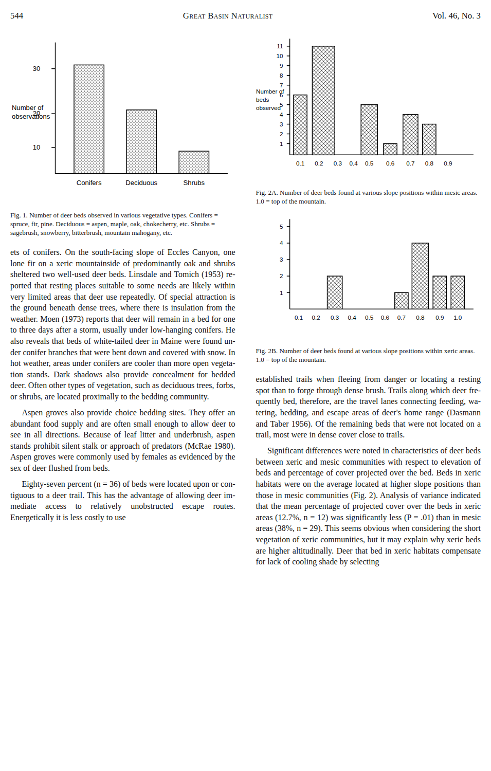544 Great Basin Naturalist Vol. 46, No. 3
30 20 10 Number of observations Conifers Deciduous Shrubs
Fig. 1. Number of deer beds observed in various vegetative types. Conifers = spruce, fir, pine. Deciduous = aspen, maple, oak, chokecherry, etc. Shrubs = sagebrush, snowberry, bitterbrush, mountain mahogany, etc.
ets of conifers. On the south-facing slope of Eccles Canyon, one lone fir on a xeric mountainside of predominantly oak and shrubs sheltered two well-used deer beds. Linsdale and Tomich (1953) reported that resting places suitable to some needs are likely within very limited areas that deer use repeatedly. Of special attraction is the ground beneath dense trees, where there is insulation from the weather. Moen (1973) reports that deer will remain in a bed for one to three days after a storm, usually under low-hanging conifers. He also reveals that beds of white-tailed deer in Maine were found under conifer branches that were bent down and covered with snow. In hot weather, areas under conifers are cooler than more open vegetation stands. Dark shadows also provide concealment for bedded deer. Often other types of vegetation, such as deciduous trees, forbs, or shrubs, are located proximally to the bedding community.
Aspen groves also provide choice bedding sites. They offer an abundant food supply and are often small enough to allow deer to see in all directions. Because of leaf litter and underbrush, aspen stands prohibit silent stalk or approach of predators (McRae 1980). Aspen groves were commonly used by females as evidenced by the sex of deer flushed from beds.
Eighty-seven percent (n = 36) of beds were located upon or contiguous to a deer trail. This has the advantage of allowing deer immediate access to relatively unobstructed escape routes. Energetically it is less costly to use
11 10 9 8 7 6 5 4 3 2 1 Number of beds observed 0.1 0.2 0.3 0.4 0.5 0.6 0.7 0.8 0.9
Fig. 2A. Number of deer beds found at various slope positions within mesic areas. 1.0 = top of the mountain.
5 4 3 2 1 0.1 0.2 0.3 0.4 0.5 0.6 0.7 0.8 0.9 1.0
Fig. 2B. Number of deer beds found at various slope positions within xeric areas. 1.0 = top of the mountain.
established trails when fleeing from danger or locating a resting spot than to forge through dense brush. Trails along which deer frequently bed, therefore, are the travel lanes connecting feeding, watering, bedding, and escape areas of deer's home range (Dasmann and Taber 1956). Of the remaining beds that were not located on a trail, most were in dense cover close to trails.
Significant differences were noted in characteristics of deer beds between xeric and mesic communities with respect to elevation of beds and percentage of cover projected over the bed. Beds in xeric habitats were on the average located at higher slope positions than those in mesic communities (Fig. 2). Analysis of variance indicated that the mean percentage of projected cover over the beds in xeric areas (12.7%, n = 12) was significantly less (P = .01) than in mesic areas (38%, n = 29). This seems obvious when considering the short vegetation of xeric communities, but it may explain why xeric beds are higher altitudinally. Deer that bed in xeric habitats compensate for lack of cooling shade by selecting